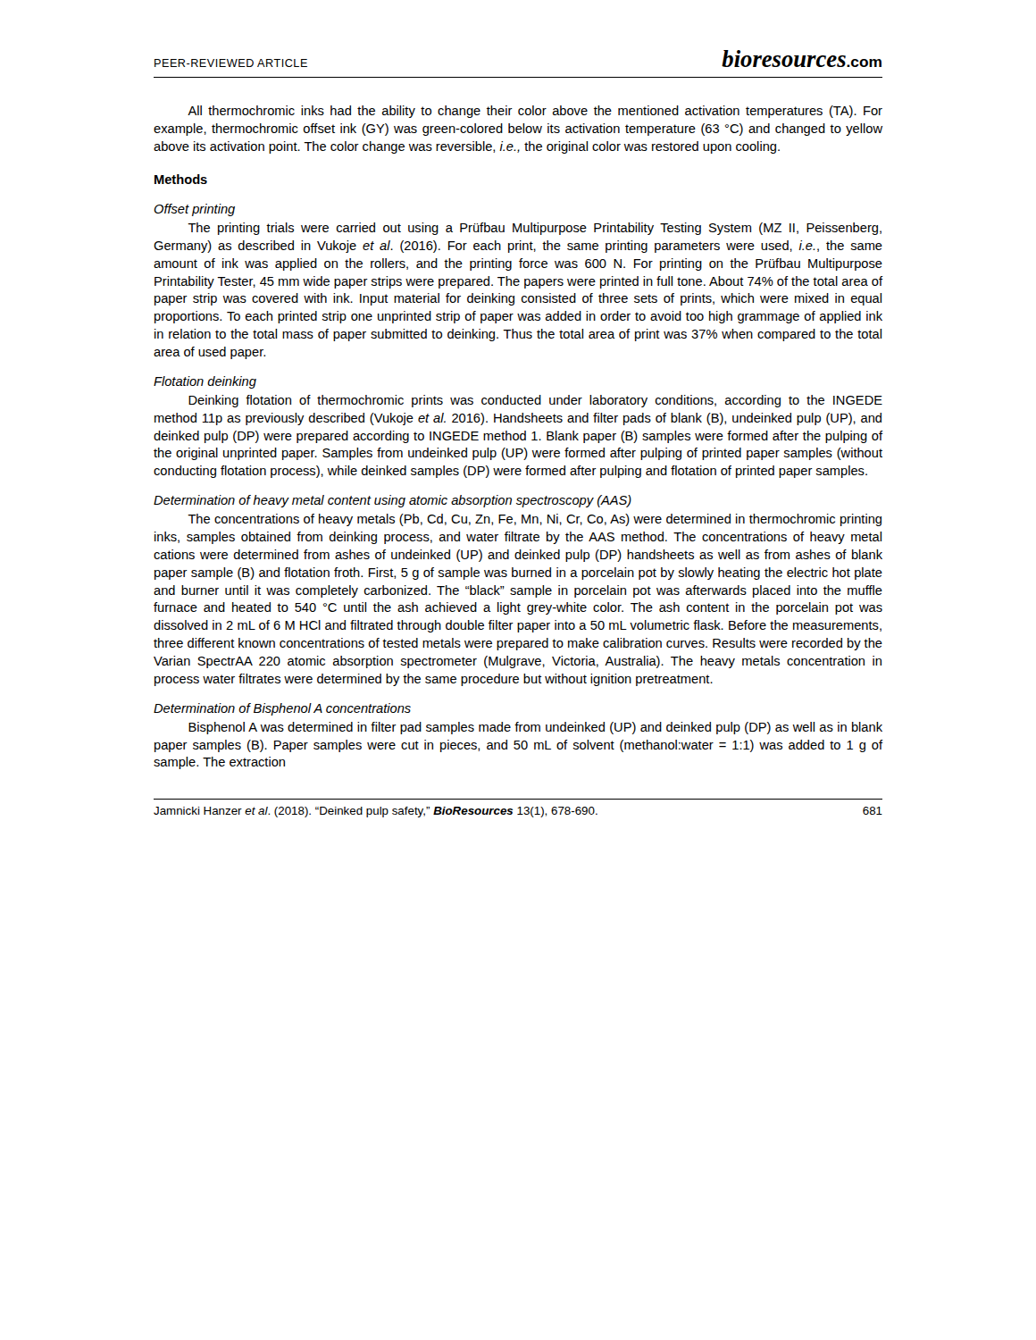PEER-REVIEWED ARTICLE bioresources.com
All thermochromic inks had the ability to change their color above the mentioned activation temperatures (TA). For example, thermochromic offset ink (GY) was green-colored below its activation temperature (63 °C) and changed to yellow above its activation point. The color change was reversible, i.e., the original color was restored upon cooling.
Methods
Offset printing
The printing trials were carried out using a Prüfbau Multipurpose Printability Testing System (MZ II, Peissenberg, Germany) as described in Vukoje et al. (2016). For each print, the same printing parameters were used, i.e., the same amount of ink was applied on the rollers, and the printing force was 600 N. For printing on the Prüfbau Multipurpose Printability Tester, 45 mm wide paper strips were prepared. The papers were printed in full tone. About 74% of the total area of paper strip was covered with ink. Input material for deinking consisted of three sets of prints, which were mixed in equal proportions. To each printed strip one unprinted strip of paper was added in order to avoid too high grammage of applied ink in relation to the total mass of paper submitted to deinking. Thus the total area of print was 37% when compared to the total area of used paper.
Flotation deinking
Deinking flotation of thermochromic prints was conducted under laboratory conditions, according to the INGEDE method 11p as previously described (Vukoje et al. 2016). Handsheets and filter pads of blank (B), undeinked pulp (UP), and deinked pulp (DP) were prepared according to INGEDE method 1. Blank paper (B) samples were formed after the pulping of the original unprinted paper. Samples from undeinked pulp (UP) were formed after pulping of printed paper samples (without conducting flotation process), while deinked samples (DP) were formed after pulping and flotation of printed paper samples.
Determination of heavy metal content using atomic absorption spectroscopy (AAS)
The concentrations of heavy metals (Pb, Cd, Cu, Zn, Fe, Mn, Ni, Cr, Co, As) were determined in thermochromic printing inks, samples obtained from deinking process, and water filtrate by the AAS method. The concentrations of heavy metal cations were determined from ashes of undeinked (UP) and deinked pulp (DP) handsheets as well as from ashes of blank paper sample (B) and flotation froth. First, 5 g of sample was burned in a porcelain pot by slowly heating the electric hot plate and burner until it was completely carbonized. The “black” sample in porcelain pot was afterwards placed into the muffle furnace and heated to 540 °C until the ash achieved a light grey-white color. The ash content in the porcelain pot was dissolved in 2 mL of 6 M HCl and filtrated through double filter paper into a 50 mL volumetric flask. Before the measurements, three different known concentrations of tested metals were prepared to make calibration curves. Results were recorded by the Varian SpectrAA 220 atomic absorption spectrometer (Mulgrave, Victoria, Australia). The heavy metals concentration in process water filtrates were determined by the same procedure but without ignition pretreatment.
Determination of Bisphenol A concentrations
Bisphenol A was determined in filter pad samples made from undeinked (UP) and deinked pulp (DP) as well as in blank paper samples (B). Paper samples were cut in pieces, and 50 mL of solvent (methanol:water = 1:1) was added to 1 g of sample. The extraction
Jamnicki Hanzer et al. (2018). “Deinked pulp safety,” BioResources 13(1), 678-690. 681